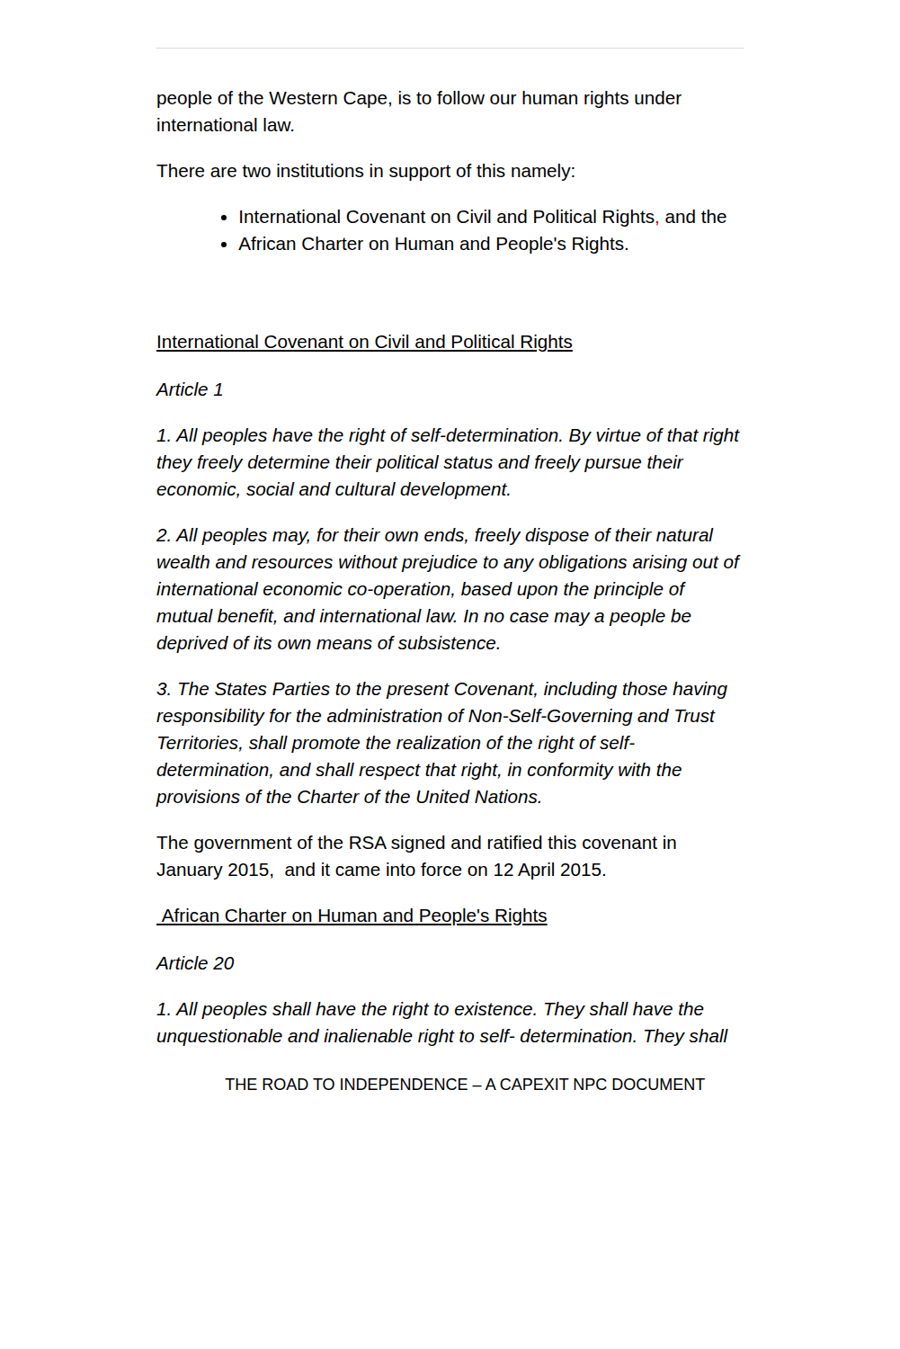people of the Western Cape, is to follow our human rights under international law.
There are two institutions in support of this namely:
International Covenant on Civil and Political Rights, and the
African Charter on Human and People's Rights.
International Covenant on Civil and Political Rights
Article 1
1. All peoples have the right of self-determination. By virtue of that right they freely determine their political status and freely pursue their economic, social and cultural development.
2. All peoples may, for their own ends, freely dispose of their natural wealth and resources without prejudice to any obligations arising out of international economic co-operation, based upon the principle of mutual benefit, and international law. In no case may a people be deprived of its own means of subsistence.
3. The States Parties to the present Covenant, including those having responsibility for the administration of Non-Self-Governing and Trust Territories, shall promote the realization of the right of self-determination, and shall respect that right, in conformity with the provisions of the Charter of the United Nations.
The government of the RSA signed and ratified this covenant in January 2015, and it came into force on 12 April 2015.
African Charter on Human and People's Rights
Article 20
1. All peoples shall have the right to existence. They shall have the unquestionable and inalienable right to self- determination. They shall
THE ROAD TO INDEPENDENCE – A CAPEXIT NPC DOCUMENT